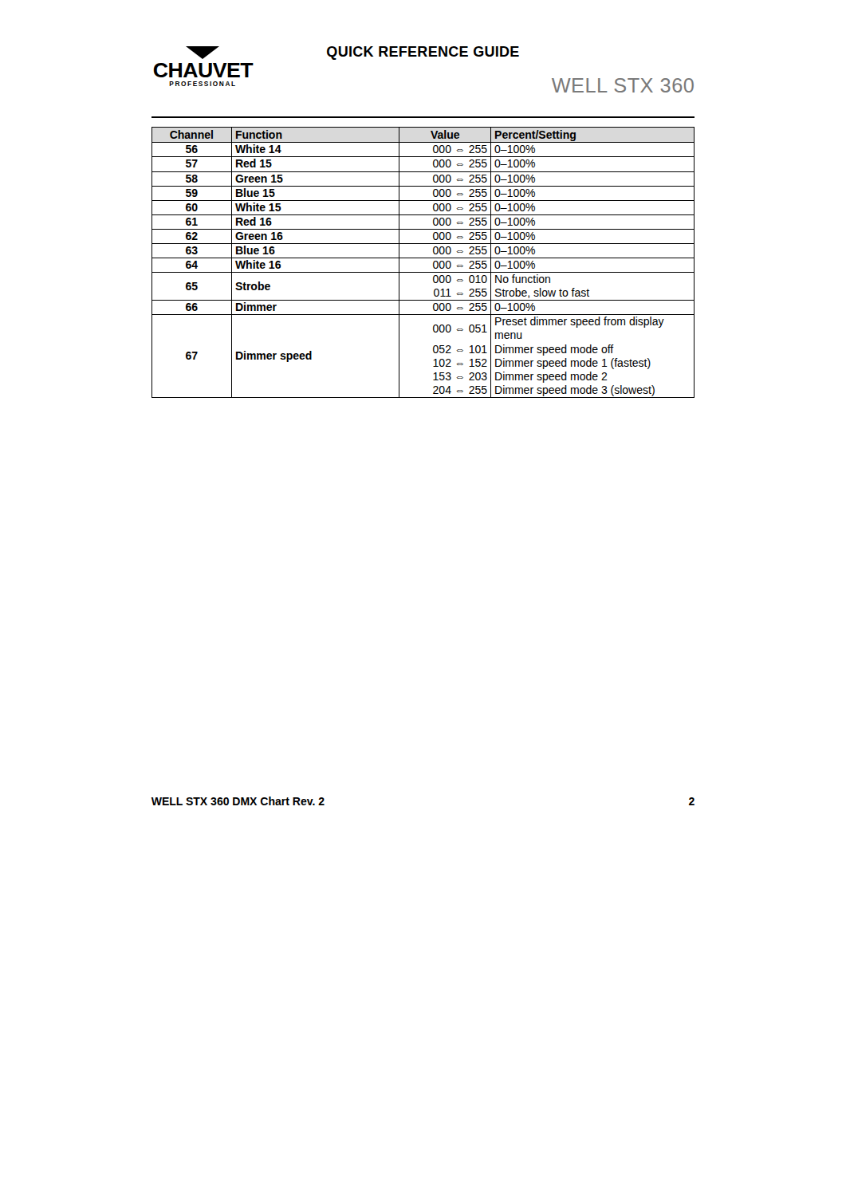CHAUVET
PROFESSIONAL
QUICK REFERENCE GUIDE
WELL STX 360
| Channel | Function | Value | Percent/Setting |
| --- | --- | --- | --- |
| 56 | White 14 | 000 ⇔ 255 | 0–100% |
| 57 | Red 15 | 000 ⇔ 255 | 0–100% |
| 58 | Green 15 | 000 ⇔ 255 | 0–100% |
| 59 | Blue 15 | 000 ⇔ 255 | 0–100% |
| 60 | White 15 | 000 ⇔ 255 | 0–100% |
| 61 | Red 16 | 000 ⇔ 255 | 0–100% |
| 62 | Green 16 | 000 ⇔ 255 | 0–100% |
| 63 | Blue 16 | 000 ⇔ 255 | 0–100% |
| 64 | White 16 | 000 ⇔ 255 | 0–100% |
| 65 | Strobe | 000 ⇔ 010 | No function |
| 011 ⇔ 255 | Strobe, slow to fast |
| 66 | Dimmer | 000 ⇔ 255 | 0–100% |
| 67 | Dimmer speed | 000 ⇔ 051 | Preset dimmer speed from display menu |
| 052 ⇔ 101 | Dimmer speed mode off |
| 102 ⇔ 152 | Dimmer speed mode 1 (fastest) |
| 153 ⇔ 203 | Dimmer speed mode 2 |
| 204 ⇔ 255 | Dimmer speed mode 3 (slowest) |
WELL STX 360 DMX Chart Rev. 2 2